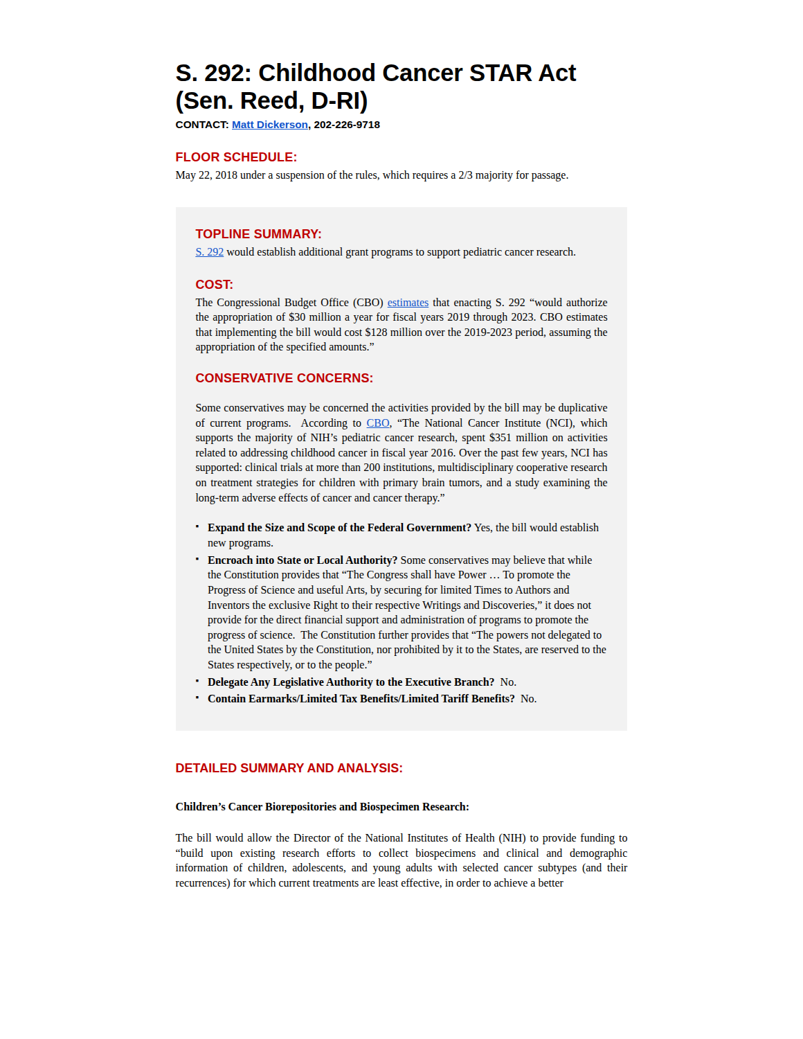S. 292: Childhood Cancer STAR Act (Sen. Reed, D-RI)
CONTACT: Matt Dickerson, 202-226-9718
FLOOR SCHEDULE:
May 22, 2018 under a suspension of the rules, which requires a 2/3 majority for passage.
TOPLINE SUMMARY:
S. 292 would establish additional grant programs to support pediatric cancer research.
COST:
The Congressional Budget Office (CBO) estimates that enacting S. 292 “would authorize the appropriation of $30 million a year for fiscal years 2019 through 2023. CBO estimates that implementing the bill would cost $128 million over the 2019-2023 period, assuming the appropriation of the specified amounts.”
CONSERVATIVE CONCERNS:
Some conservatives may be concerned the activities provided by the bill may be duplicative of current programs. According to CBO, “The National Cancer Institute (NCI), which supports the majority of NIH’s pediatric cancer research, spent $351 million on activities related to addressing childhood cancer in fiscal year 2016. Over the past few years, NCI has supported: clinical trials at more than 200 institutions, multidisciplinary cooperative research on treatment strategies for children with primary brain tumors, and a study examining the long-term adverse effects of cancer and cancer therapy.”
Expand the Size and Scope of the Federal Government? Yes, the bill would establish new programs.
Encroach into State or Local Authority? Some conservatives may believe that while the Constitution provides that “The Congress shall have Power … To promote the Progress of Science and useful Arts, by securing for limited Times to Authors and Inventors the exclusive Right to their respective Writings and Discoveries,” it does not provide for the direct financial support and administration of programs to promote the progress of science. The Constitution further provides that “The powers not delegated to the United States by the Constitution, nor prohibited by it to the States, are reserved to the States respectively, or to the people.”
Delegate Any Legislative Authority to the Executive Branch? No.
Contain Earmarks/Limited Tax Benefits/Limited Tariff Benefits? No.
DETAILED SUMMARY AND ANALYSIS:
Children’s Cancer Biorepositories and Biospecimen Research:
The bill would allow the Director of the National Institutes of Health (NIH) to provide funding to “build upon existing research efforts to collect biospecimens and clinical and demographic information of children, adolescents, and young adults with selected cancer subtypes (and their recurrences) for which current treatments are least effective, in order to achieve a better